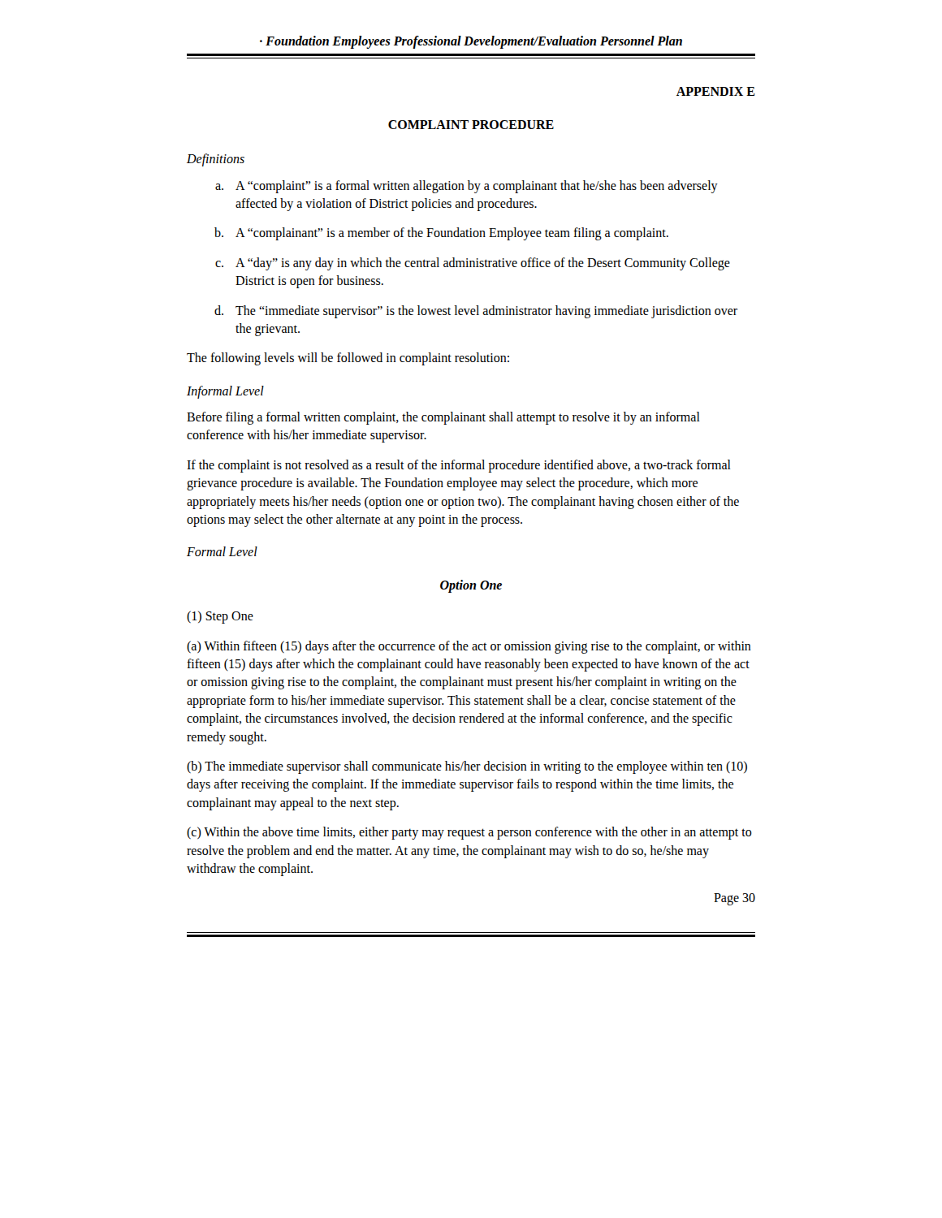· Foundation Employees Professional Development/Evaluation Personnel Plan
APPENDIX E
COMPLAINT PROCEDURE
Definitions
A “complaint” is a formal written allegation by a complainant that he/she has been adversely affected by a violation of District policies and procedures.
A “complainant” is a member of the Foundation Employee team filing a complaint.
A “day” is any day in which the central administrative office of the Desert Community College District is open for business.
The “immediate supervisor” is the lowest level administrator having immediate jurisdiction over the grievant.
The following levels will be followed in complaint resolution:
Informal Level
Before filing a formal written complaint, the complainant shall attempt to resolve it by an informal conference with his/her immediate supervisor.
If the complaint is not resolved as a result of the informal procedure identified above, a two-track formal grievance procedure is available. The Foundation employee may select the procedure, which more appropriately meets his/her needs (option one or option two). The complainant having chosen either of the options may select the other alternate at any point in the process.
Formal Level
Option One
(1) Step One
(a) Within fifteen (15) days after the occurrence of the act or omission giving rise to the complaint, or within fifteen (15) days after which the complainant could have reasonably been expected to have known of the act or omission giving rise to the complaint, the complainant must present his/her complaint in writing on the appropriate form to his/her immediate supervisor. This statement shall be a clear, concise statement of the complaint, the circumstances involved, the decision rendered at the informal conference, and the specific remedy sought.
(b) The immediate supervisor shall communicate his/her decision in writing to the employee within ten (10) days after receiving the complaint. If the immediate supervisor fails to respond within the time limits, the complainant may appeal to the next step.
(c) Within the above time limits, either party may request a person conference with the other in an attempt to resolve the problem and end the matter. At any time, the complainant may wish to do so, he/she may withdraw the complaint.
Page 30